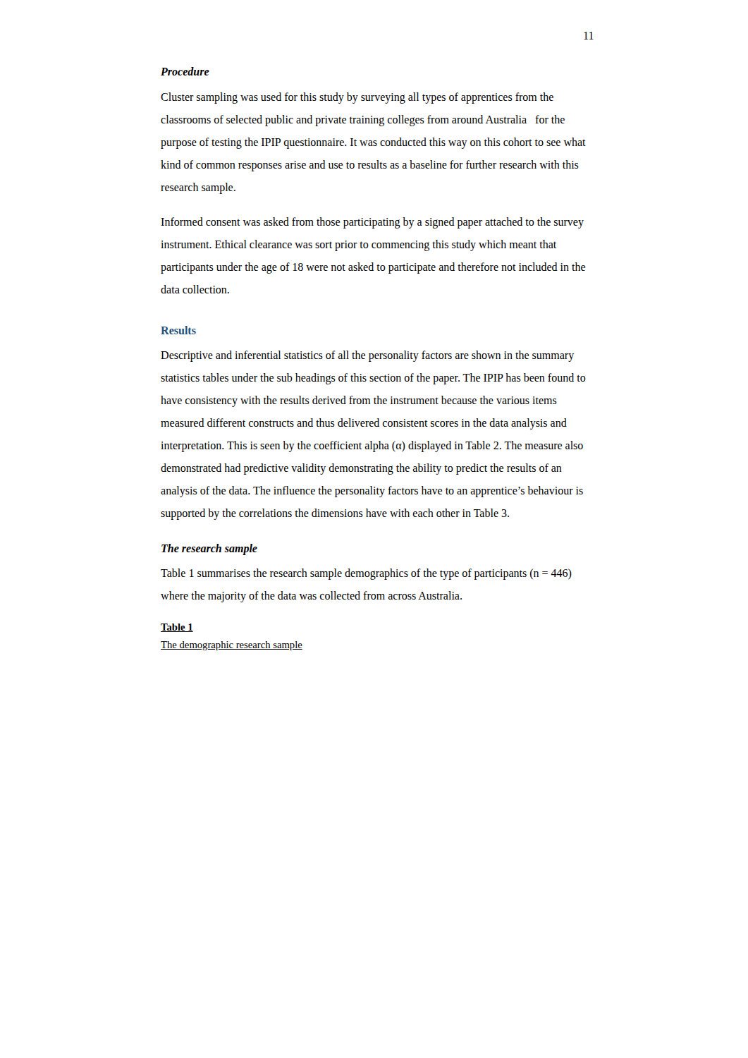11
Procedure
Cluster sampling was used for this study by surveying all types of apprentices from the classrooms of selected public and private training colleges from around Australia for the purpose of testing the IPIP questionnaire. It was conducted this way on this cohort to see what kind of common responses arise and use to results as a baseline for further research with this research sample.
Informed consent was asked from those participating by a signed paper attached to the survey instrument. Ethical clearance was sort prior to commencing this study which meant that participants under the age of 18 were not asked to participate and therefore not included in the data collection.
Results
Descriptive and inferential statistics of all the personality factors are shown in the summary statistics tables under the sub headings of this section of the paper. The IPIP has been found to have consistency with the results derived from the instrument because the various items measured different constructs and thus delivered consistent scores in the data analysis and interpretation. This is seen by the coefficient alpha (α) displayed in Table 2. The measure also demonstrated had predictive validity demonstrating the ability to predict the results of an analysis of the data. The influence the personality factors have to an apprentice’s behaviour is supported by the correlations the dimensions have with each other in Table 3.
The research sample
Table 1 summarises the research sample demographics of the type of participants (n = 446) where the majority of the data was collected from across Australia.
Table 1
The demographic research sample